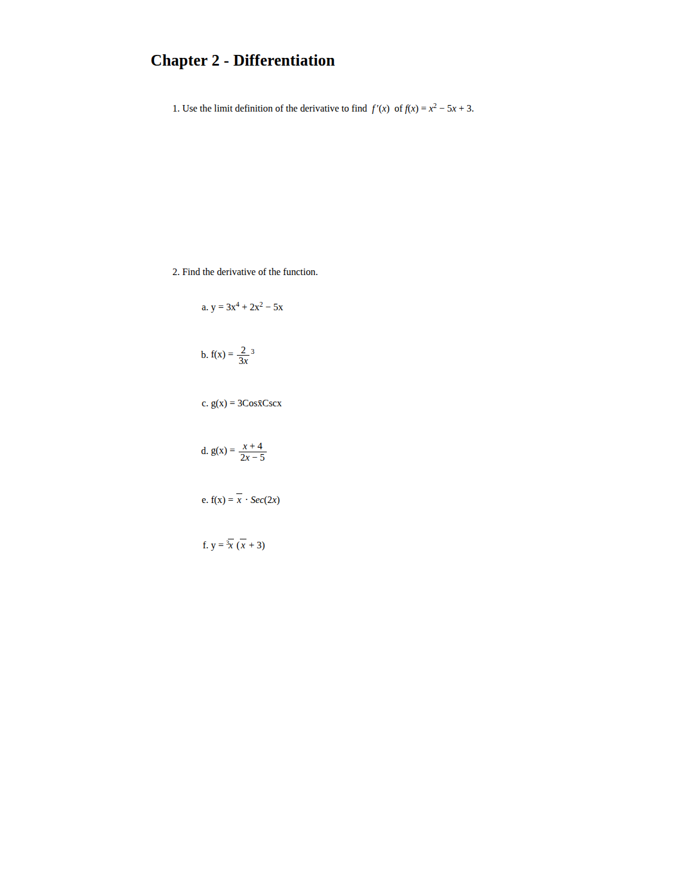Chapter 2 - Differentiation
Use the limit definition of the derivative to find f ′(x) of f(x) = x2 − 5x + 3.
Find the derivative of the function.
y = 3x4 + 2x2 − 5x
f(x) = 2 3x 3
g(x) = 3Cosx̄Cscx
g(x) = x + 4 2x − 5
f(x) = x · Sec(2x)
y = 3 x (x + 3)